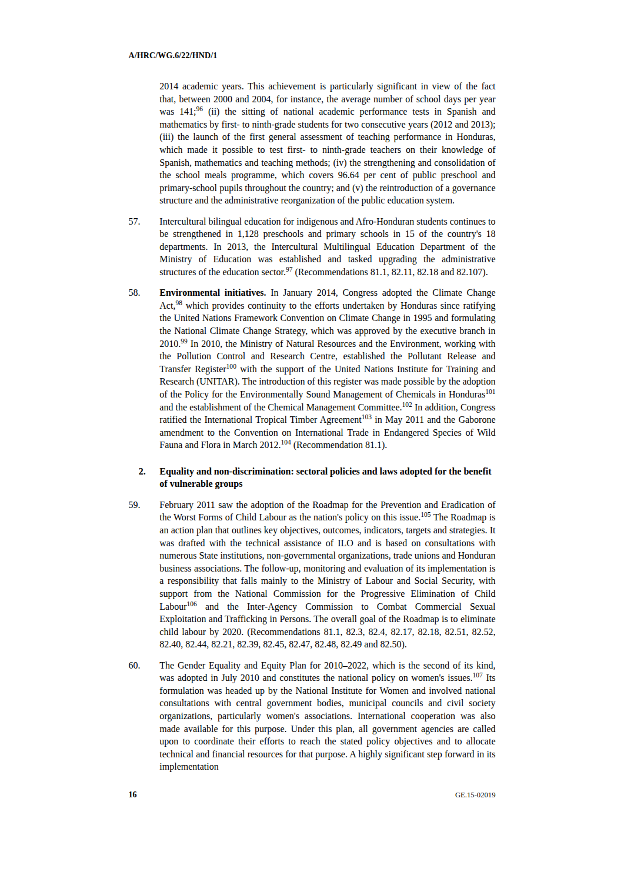A/HRC/WG.6/22/HND/1
2014 academic years. This achievement is particularly significant in view of the fact that, between 2000 and 2004, for instance, the average number of school days per year was 141;96 (ii) the sitting of national academic performance tests in Spanish and mathematics by first- to ninth-grade students for two consecutive years (2012 and 2013); (iii) the launch of the first general assessment of teaching performance in Honduras, which made it possible to test first- to ninth-grade teachers on their knowledge of Spanish, mathematics and teaching methods; (iv) the strengthening and consolidation of the school meals programme, which covers 96.64 per cent of public preschool and primary-school pupils throughout the country; and (v) the reintroduction of a governance structure and the administrative reorganization of the public education system.
57. Intercultural bilingual education for indigenous and Afro-Honduran students continues to be strengthened in 1,128 preschools and primary schools in 15 of the country's 18 departments. In 2013, the Intercultural Multilingual Education Department of the Ministry of Education was established and tasked upgrading the administrative structures of the education sector.97 (Recommendations 81.1, 82.11, 82.18 and 82.107).
58. Environmental initiatives. In January 2014, Congress adopted the Climate Change Act,98 which provides continuity to the efforts undertaken by Honduras since ratifying the United Nations Framework Convention on Climate Change in 1995 and formulating the National Climate Change Strategy, which was approved by the executive branch in 2010.99 In 2010, the Ministry of Natural Resources and the Environment, working with the Pollution Control and Research Centre, established the Pollutant Release and Transfer Register100 with the support of the United Nations Institute for Training and Research (UNITAR). The introduction of this register was made possible by the adoption of the Policy for the Environmentally Sound Management of Chemicals in Honduras101 and the establishment of the Chemical Management Committee.102 In addition, Congress ratified the International Tropical Timber Agreement103 in May 2011 and the Gaborone amendment to the Convention on International Trade in Endangered Species of Wild Fauna and Flora in March 2012.104 (Recommendation 81.1).
2. Equality and non-discrimination: sectoral policies and laws adopted for the benefit of vulnerable groups
59. February 2011 saw the adoption of the Roadmap for the Prevention and Eradication of the Worst Forms of Child Labour as the nation's policy on this issue.105 The Roadmap is an action plan that outlines key objectives, outcomes, indicators, targets and strategies. It was drafted with the technical assistance of ILO and is based on consultations with numerous State institutions, non-governmental organizations, trade unions and Honduran business associations. The follow-up, monitoring and evaluation of its implementation is a responsibility that falls mainly to the Ministry of Labour and Social Security, with support from the National Commission for the Progressive Elimination of Child Labour106 and the Inter-Agency Commission to Combat Commercial Sexual Exploitation and Trafficking in Persons. The overall goal of the Roadmap is to eliminate child labour by 2020. (Recommendations 81.1, 82.3, 82.4, 82.17, 82.18, 82.51, 82.52, 82.40, 82.44, 82.21, 82.39, 82.45, 82.47, 82.48, 82.49 and 82.50).
60. The Gender Equality and Equity Plan for 2010–2022, which is the second of its kind, was adopted in July 2010 and constitutes the national policy on women's issues.107 Its formulation was headed up by the National Institute for Women and involved national consultations with central government bodies, municipal councils and civil society organizations, particularly women's associations. International cooperation was also made available for this purpose. Under this plan, all government agencies are called upon to coordinate their efforts to reach the stated policy objectives and to allocate technical and financial resources for that purpose. A highly significant step forward in its implementation
16 GE.15-02019